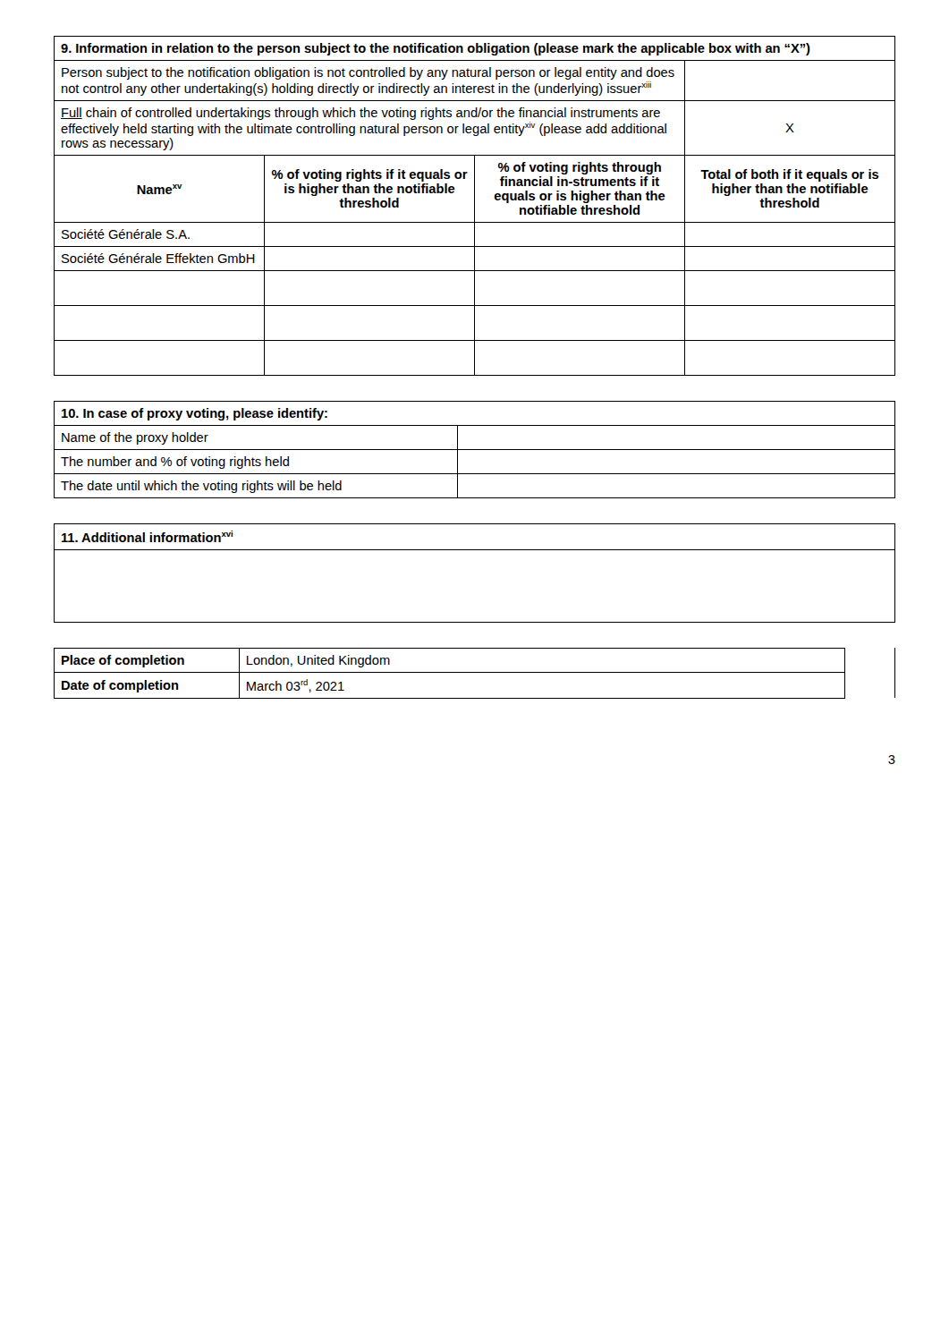| 9. Information in relation to the person subject to the notification obligation (please mark the applicable box with an “X”) |
| Person subject to the notification obligation is not controlled by any natural person or legal entity and does not control any other undertaking(s) holding directly or indirectly an interest in the (underlying) issuer xiii | |
| Full chain of controlled undertakings through which the voting rights and/or the financial instruments are effectively held starting with the ultimate controlling natural person or legal entity xiv (please add additional rows as necessary) | X |
| Name xv | % of voting rights if it equals or is higher than the notifiable threshold | % of voting rights through financial in-struments if it equals or is higher than the notifiable threshold | Total of both if it equals or is higher than the notifiable threshold |
| Société Générale S.A. | | | |
| Société Générale Effekten GmbH | | | |
| 10. In case of proxy voting, please identify: |
| Name of the proxy holder | |
| The number and % of voting rights held | |
| The date until which the voting rights will be held | |
| 11. Additional information xvi |
| Place of completion | London, United Kingdom | |
| Date of completion | March 03 rd , 2021 | |
3